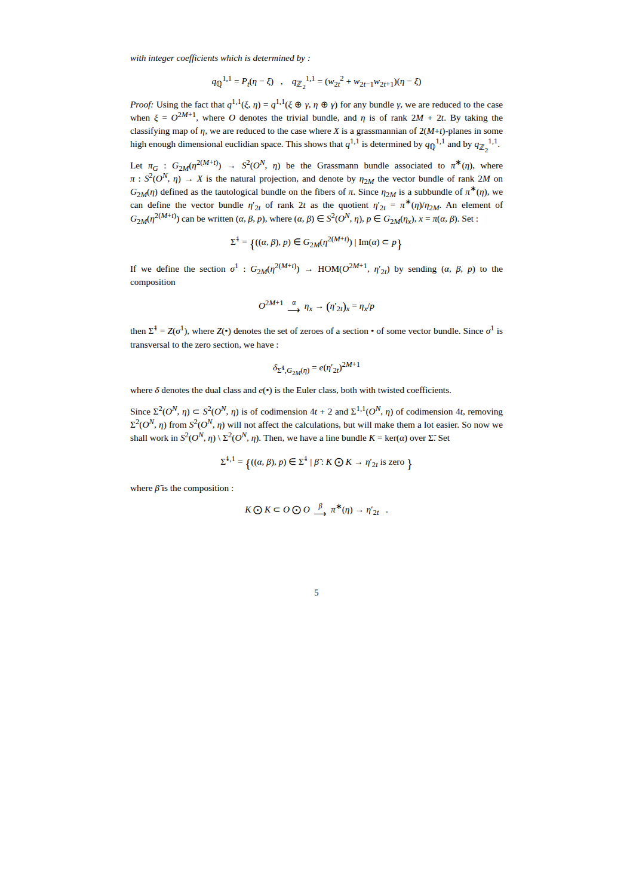with integer coefficients which is determined by :
qℚ1,1 = Pt(η − ξ) , qℤ21,1 = (w2t2 + w2t−1w2t+1)(η − ξ)
Proof: Using the fact that q1,1(ξ, η) = q1,1(ξ ⊕ γ, η ⊕ γ) for any bundle γ, we are reduced to the case when ξ = O2M+1, where O denotes the trivial bundle, and η is of rank 2M + 2t. By taking the classifying map of η, we are reduced to the case where X is a grassmannian of 2(M+t)-planes in some high enough dimensional euclidian space. This shows that q1,1 is determined by qℚ1,1 and by qℤ21,1.
Let πG : G2M(η2(M+t)) → S2(ON, η) be the Grassmann bundle associated to π∗(η), where π : S2(ON, η) → X is the natural projection, and denote by η2M the vector bundle of rank 2M on G2M(η) defined as the tautological bundle on the fibers of π. Since η2M is a subbundle of π∗(η), we can define the vector bundle η′2t of rank 2t as the quotient η′2t = π∗(η)/η2M. An element of G2M(η2(M+t)) can be written (α, β, p), where (α, β) ∈ S2(ON, η), p ∈ G2M(ηx), x = π(α, β). Set :
Σ̃1 = {((α, β), p) ∈ G2M(η2(M+t)) | Im(α) ⊂ p}
If we define the section σ1 : G2M(η2(M+t)) → HOM(O2M+1, η′2t) by sending (α, β, p) to the composition
O2M+1 α⟶ ηx → (η′2t)x = ηx/p
then Σ̃1 = Z(σ1), where Z(•) denotes the set of zeroes of a section • of some vector bundle. Since σ1 is transversal to the zero section, we have :
δΣ̃1,G2M(η) = e(η′2t)2M+1
where δ denotes the dual class and e(•) is the Euler class, both with twisted coefficients.
Since Σ2(ON, η) ⊂ S2(ON, η) is of codimension 4t + 2 and Σ1,1(ON, η) of codimension 4t, removing Σ2(ON, η) from S2(ON, η) will not affect the calculations, but will make them a lot easier. So now we shall work in S2(ON, η) \ Σ2(ON, η). Then, we have a line bundle K = ker(α) over Σ̃. Set
Σ̃1,1 = {((α, β), p) ∈ Σ̃1 | β̃ : K ⨀ K → η′2t is zero }
where β̃ is the composition :
K ⨀ K ⊂ O ⨀ O β⟶ π∗(η) → η′2t .
5